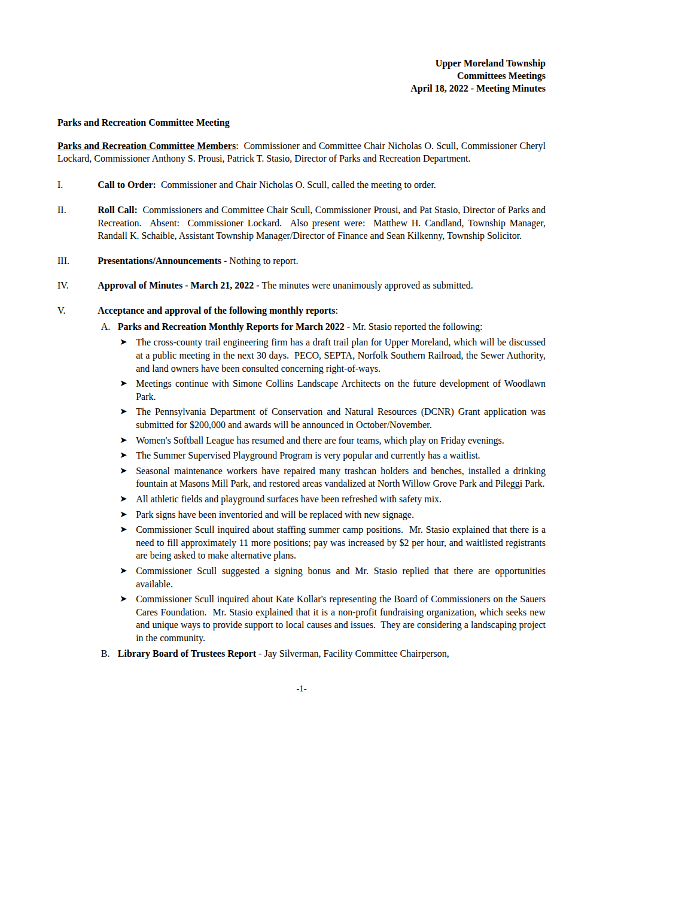Upper Moreland Township
Committees Meetings
April 18, 2022 - Meeting Minutes
Parks and Recreation Committee Meeting
Parks and Recreation Committee Members: Commissioner and Committee Chair Nicholas O. Scull, Commissioner Cheryl Lockard, Commissioner Anthony S. Prousi, Patrick T. Stasio, Director of Parks and Recreation Department.
Call to Order: Commissioner and Chair Nicholas O. Scull, called the meeting to order.
Roll Call: Commissioners and Committee Chair Scull, Commissioner Prousi, and Pat Stasio, Director of Parks and Recreation. Absent: Commissioner Lockard. Also present were: Matthew H. Candland, Township Manager, Randall K. Schaible, Assistant Township Manager/Director of Finance and Sean Kilkenny, Township Solicitor.
Presentations/Announcements - Nothing to report.
Approval of Minutes - March 21, 2022 - The minutes were unanimously approved as submitted.
Acceptance and approval of the following monthly reports:
Parks and Recreation Monthly Reports for March 2022 - Mr. Stasio reported the following:
The cross-county trail engineering firm has a draft trail plan for Upper Moreland, which will be discussed at a public meeting in the next 30 days. PECO, SEPTA, Norfolk Southern Railroad, the Sewer Authority, and land owners have been consulted concerning right-of-ways.
Meetings continue with Simone Collins Landscape Architects on the future development of Woodlawn Park.
The Pennsylvania Department of Conservation and Natural Resources (DCNR) Grant application was submitted for $200,000 and awards will be announced in October/November.
Women's Softball League has resumed and there are four teams, which play on Friday evenings.
The Summer Supervised Playground Program is very popular and currently has a waitlist.
Seasonal maintenance workers have repaired many trashcan holders and benches, installed a drinking fountain at Masons Mill Park, and restored areas vandalized at North Willow Grove Park and Pileggi Park.
All athletic fields and playground surfaces have been refreshed with safety mix.
Park signs have been inventoried and will be replaced with new signage.
Commissioner Scull inquired about staffing summer camp positions. Mr. Stasio explained that there is a need to fill approximately 11 more positions; pay was increased by $2 per hour, and waitlisted registrants are being asked to make alternative plans.
Commissioner Scull suggested a signing bonus and Mr. Stasio replied that there are opportunities available.
Commissioner Scull inquired about Kate Kollar's representing the Board of Commissioners on the Sauers Cares Foundation. Mr. Stasio explained that it is a non-profit fundraising organization, which seeks new and unique ways to provide support to local causes and issues. They are considering a landscaping project in the community.
Library Board of Trustees Report - Jay Silverman, Facility Committee Chairperson,
-1-